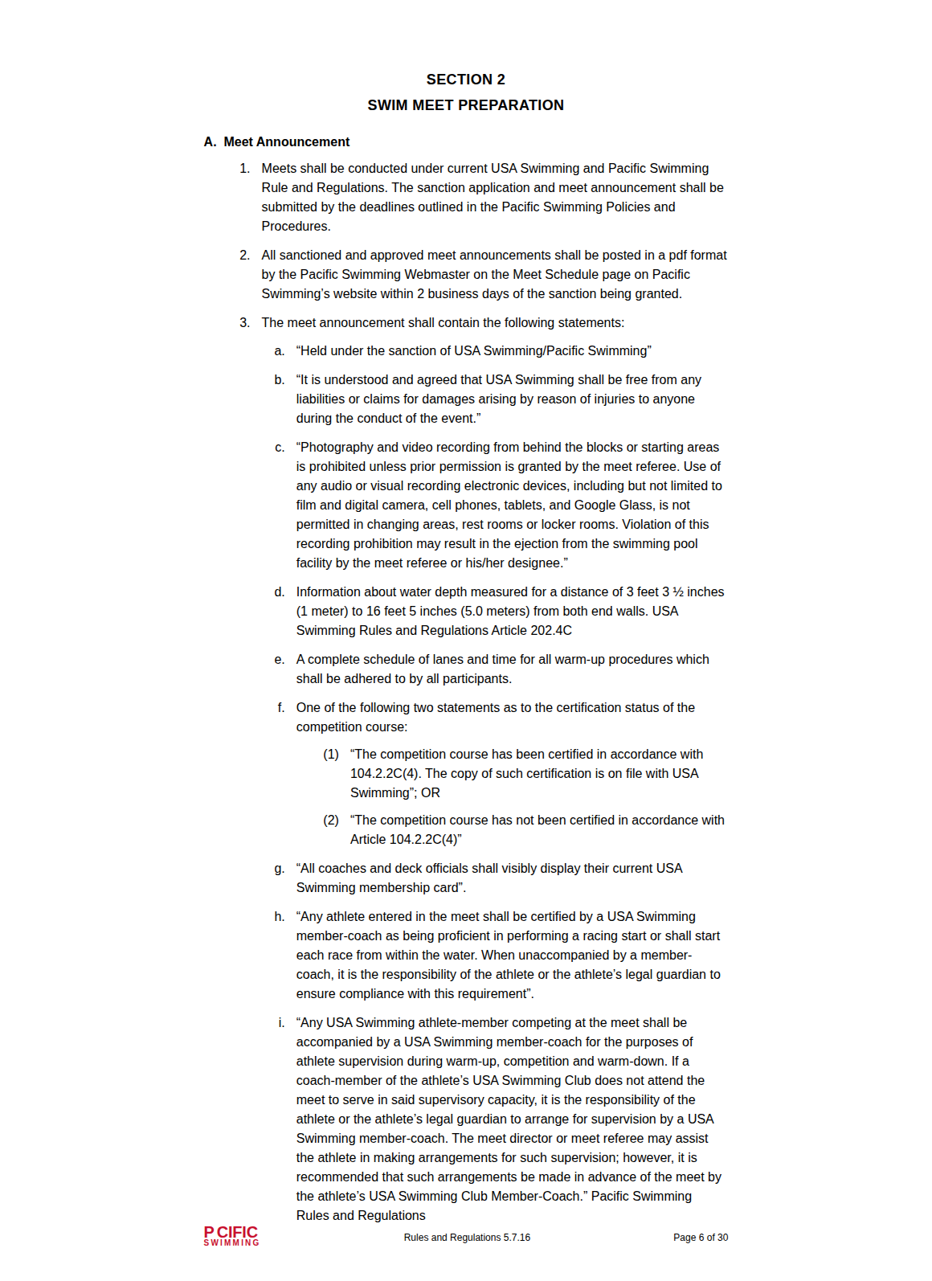SECTION 2
SWIM MEET PREPARATION
A. Meet Announcement
Meets shall be conducted under current USA Swimming and Pacific Swimming Rule and Regulations. The sanction application and meet announcement shall be submitted by the deadlines outlined in the Pacific Swimming Policies and Procedures.
All sanctioned and approved meet announcements shall be posted in a pdf format by the Pacific Swimming Webmaster on the Meet Schedule page on Pacific Swimming’s website within 2 business days of the sanction being granted.
The meet announcement shall contain the following statements:
“Held under the sanction of USA Swimming/Pacific Swimming”
“It is understood and agreed that USA Swimming shall be free from any liabilities or claims for damages arising by reason of injuries to anyone during the conduct of the event.”
“Photography and video recording from behind the blocks or starting areas is prohibited unless prior permission is granted by the meet referee. Use of any audio or visual recording electronic devices, including but not limited to film and digital camera, cell phones, tablets, and Google Glass, is not permitted in changing areas, rest rooms or locker rooms. Violation of this recording prohibition may result in the ejection from the swimming pool facility by the meet referee or his/her designee.”
Information about water depth measured for a distance of 3 feet 3 ½ inches (1 meter) to 16 feet 5 inches (5.0 meters) from both end walls. USA Swimming Rules and Regulations Article 202.4C
A complete schedule of lanes and time for all warm-up procedures which shall be adhered to by all participants.
One of the following two statements as to the certification status of the competition course:
“The competition course has been certified in accordance with 104.2.2C(4). The copy of such certification is on file with USA Swimming”; OR
“The competition course has not been certified in accordance with Article 104.2.2C(4)”
“All coaches and deck officials shall visibly display their current USA Swimming membership card”.
“Any athlete entered in the meet shall be certified by a USA Swimming member-coach as being proficient in performing a racing start or shall start each race from within the water. When unaccompanied by a member-coach, it is the responsibility of the athlete or the athlete’s legal guardian to ensure compliance with this requirement”.
“Any USA Swimming athlete-member competing at the meet shall be accompanied by a USA Swimming member-coach for the purposes of athlete supervision during warm-up, competition and warm-down. If a coach-member of the athlete’s USA Swimming Club does not attend the meet to serve in said supervisory capacity, it is the responsibility of the athlete or the athlete’s legal guardian to arrange for supervision by a USA Swimming member-coach. The meet director or meet referee may assist the athlete in making arrangements for such supervision; however, it is recommended that such arrangements be made in advance of the meet by the athlete’s USA Swimming Club Member-Coach.” Pacific Swimming Rules and Regulations
P  CIFIC SWIMMING
Rules and Regulations 5.7.16
Page 6 of 30